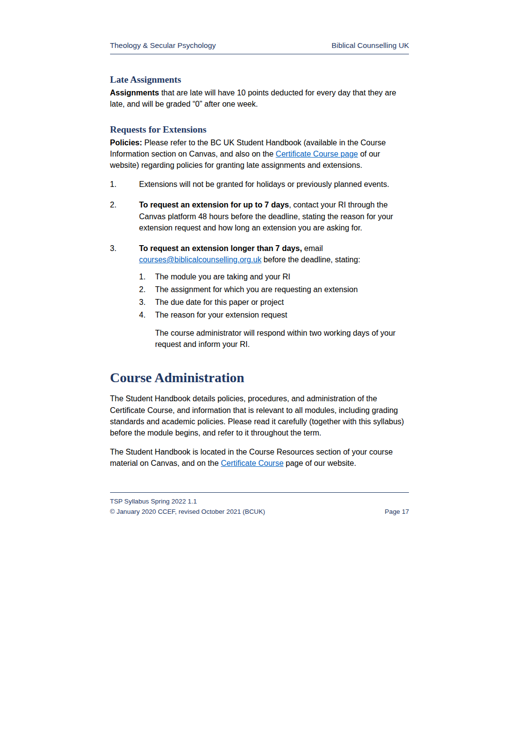Theology & Secular Psychology Biblical Counselling UK
Late Assignments
Assignments that are late will have 10 points deducted for every day that they are late, and will be graded “0” after one week.
Requests for Extensions
Policies: Please refer to the BC UK Student Handbook (available in the Course Information section on Canvas, and also on the Certificate Course page of our website) regarding policies for granting late assignments and extensions.
Extensions will not be granted for holidays or previously planned events.
To request an extension for up to 7 days, contact your RI through the Canvas platform 48 hours before the deadline, stating the reason for your extension request and how long an extension you are asking for.
To request an extension longer than 7 days, email courses@biblicalcounselling.org.uk before the deadline, stating:
The module you are taking and your RI
The assignment for which you are requesting an extension
The due date for this paper or project
The reason for your extension request
The course administrator will respond within two working days of your request and inform your RI.
Course Administration
The Student Handbook details policies, procedures, and administration of the Certificate Course, and information that is relevant to all modules, including grading standards and academic policies. Please read it carefully (together with this syllabus) before the module begins, and refer to it throughout the term.
The Student Handbook is located in the Course Resources section of your course material on Canvas, and on the Certificate Course page of our website.
TSP Syllabus Spring 2022 1.1
© January 2020 CCEF, revised October 2021 (BCUK) Page 17